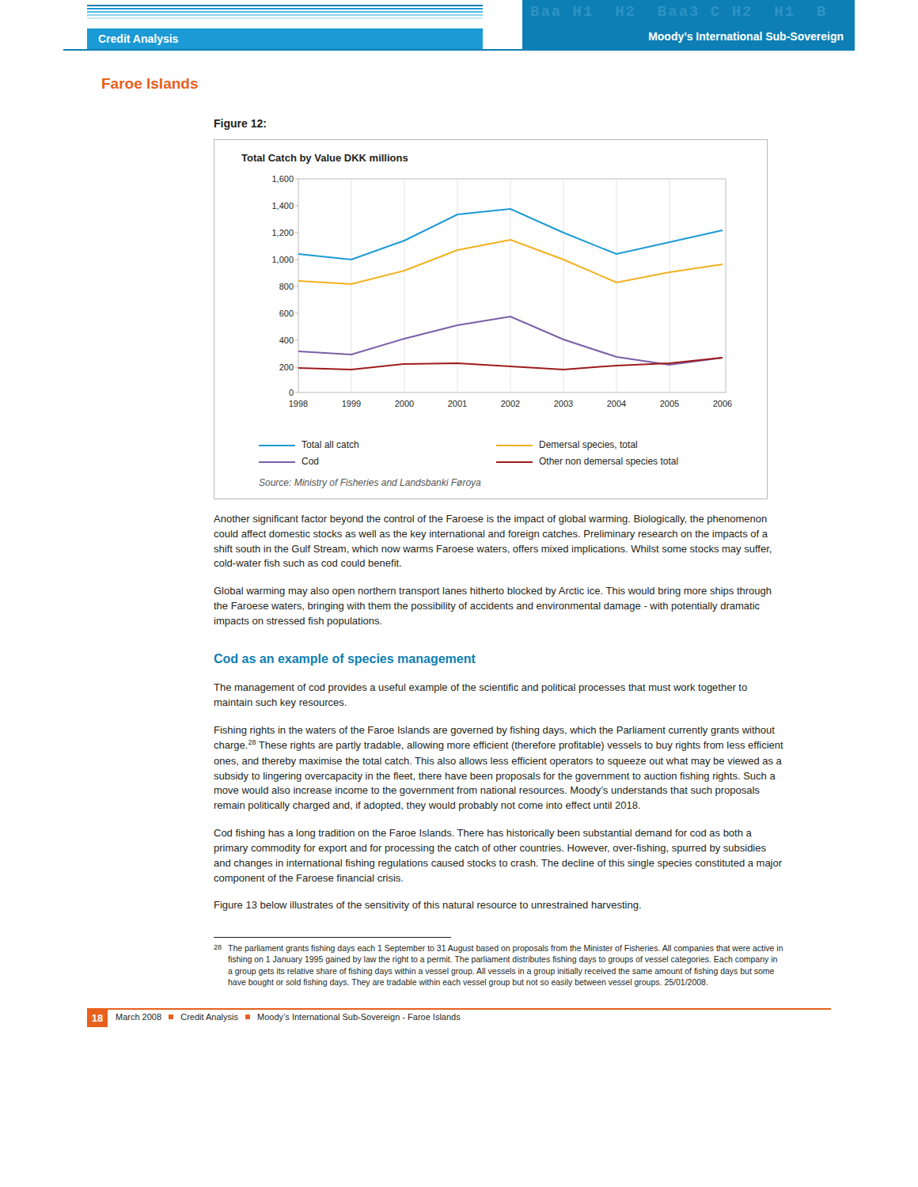Credit Analysis
Baa H1 H2 Baa3 C H2 H1 B
Moody’s International Sub-Sovereign
Faroe Islands
Figure 12:
Total Catch by Value DKK millions
1,600 1,400 1,200 1,000 800 600 400 200 0 1998 1999 2000 2001 2002 2003 2004 2005 2006
| Total all catch | Demersal species, total |
| Cod | Other non demersal species total |
Source: Ministry of Fisheries and Landsbanki Føroya
Another significant factor beyond the control of the Faroese is the impact of global warming. Biologically, the phenomenon could affect domestic stocks as well as the key international and foreign catches. Preliminary research on the impacts of a shift south in the Gulf Stream, which now warms Faroese waters, offers mixed implications. Whilst some stocks may suffer, cold-water fish such as cod could benefit.
Global warming may also open northern transport lanes hitherto blocked by Arctic ice. This would bring more ships through the Faroese waters, bringing with them the possibility of accidents and environmental damage - with potentially dramatic impacts on stressed fish populations.
Cod as an example of species management
The management of cod provides a useful example of the scientific and political processes that must work together to maintain such key resources.
Fishing rights in the waters of the Faroe Islands are governed by fishing days, which the Parliament currently grants without charge.28 These rights are partly tradable, allowing more efficient (therefore profitable) vessels to buy rights from less efficient ones, and thereby maximise the total catch. This also allows less efficient operators to squeeze out what may be viewed as a subsidy to lingering overcapacity in the fleet, there have been proposals for the government to auction fishing rights. Such a move would also increase income to the government from national resources. Moody’s understands that such proposals remain politically charged and, if adopted, they would probably not come into effect until 2018.
Cod fishing has a long tradition on the Faroe Islands. There has historically been substantial demand for cod as both a primary commodity for export and for processing the catch of other countries. However, over-fishing, spurred by subsidies and changes in international fishing regulations caused stocks to crash. The decline of this single species constituted a major component of the Faroese financial crisis.
Figure 13 below illustrates of the sensitivity of this natural resource to unrestrained harvesting.
28
The parliament grants fishing days each 1 September to 31 August based on proposals from the Minister of Fisheries. All companies that were active in fishing on 1 January 1995 gained by law the right to a permit. The parliament distributes fishing days to groups of vessel categories. Each company in a group gets its relative share of fishing days within a vessel group. All vessels in a group initially received the same amount of fishing days but some have bought or sold fishing days. They are tradable within each vessel group but not so easily between vessel groups. 25/01/2008.
18
March 2008 Credit Analysis Moody’s International Sub-Sovereign - Faroe Islands